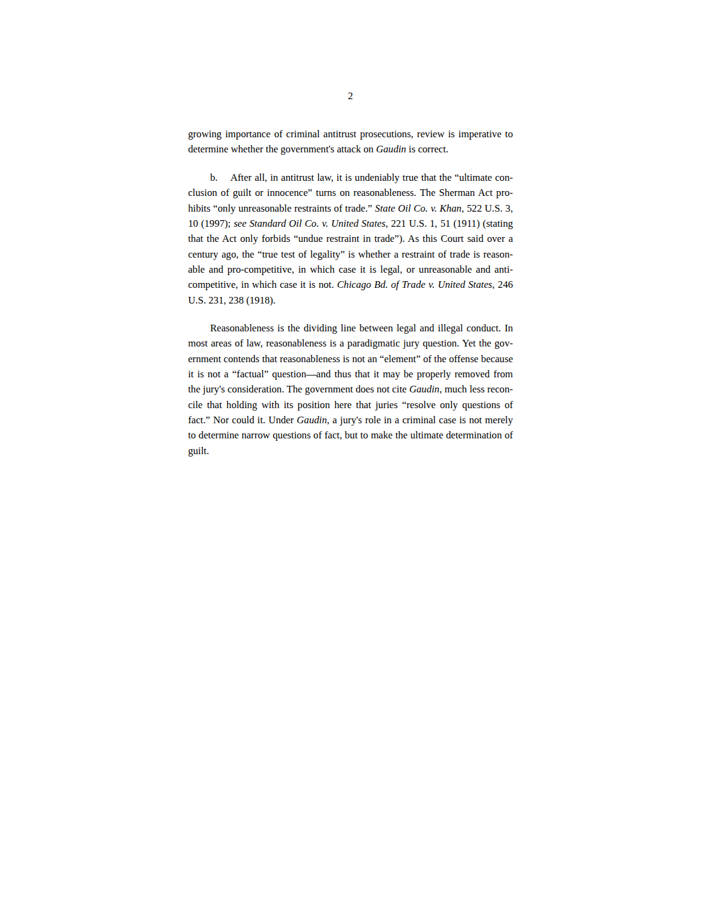2
growing importance of criminal antitrust prosecutions, review is imperative to determine whether the government's attack on Gaudin is correct.
b. After all, in antitrust law, it is undeniably true that the “ultimate conclusion of guilt or innocence” turns on reasonableness. The Sherman Act prohibits “only unreasonable restraints of trade.” State Oil Co. v. Khan, 522 U.S. 3, 10 (1997); see Standard Oil Co. v. United States, 221 U.S. 1, 51 (1911) (stating that the Act only forbids “undue restraint in trade”). As this Court said over a century ago, the “true test of legality” is whether a restraint of trade is reasonable and pro-competitive, in which case it is legal, or unreasonable and anti-competitive, in which case it is not. Chicago Bd. of Trade v. United States, 246 U.S. 231, 238 (1918).
Reasonableness is the dividing line between legal and illegal conduct. In most areas of law, reasonableness is a paradigmatic jury question. Yet the government contends that reasonableness is not an “element” of the offense because it is not a “factual” question—and thus that it may be properly removed from the jury's consideration. The government does not cite Gaudin, much less reconcile that holding with its position here that juries “resolve only questions of fact.” Nor could it. Under Gaudin, a jury's role in a criminal case is not merely to determine narrow questions of fact, but to make the ultimate determination of guilt.